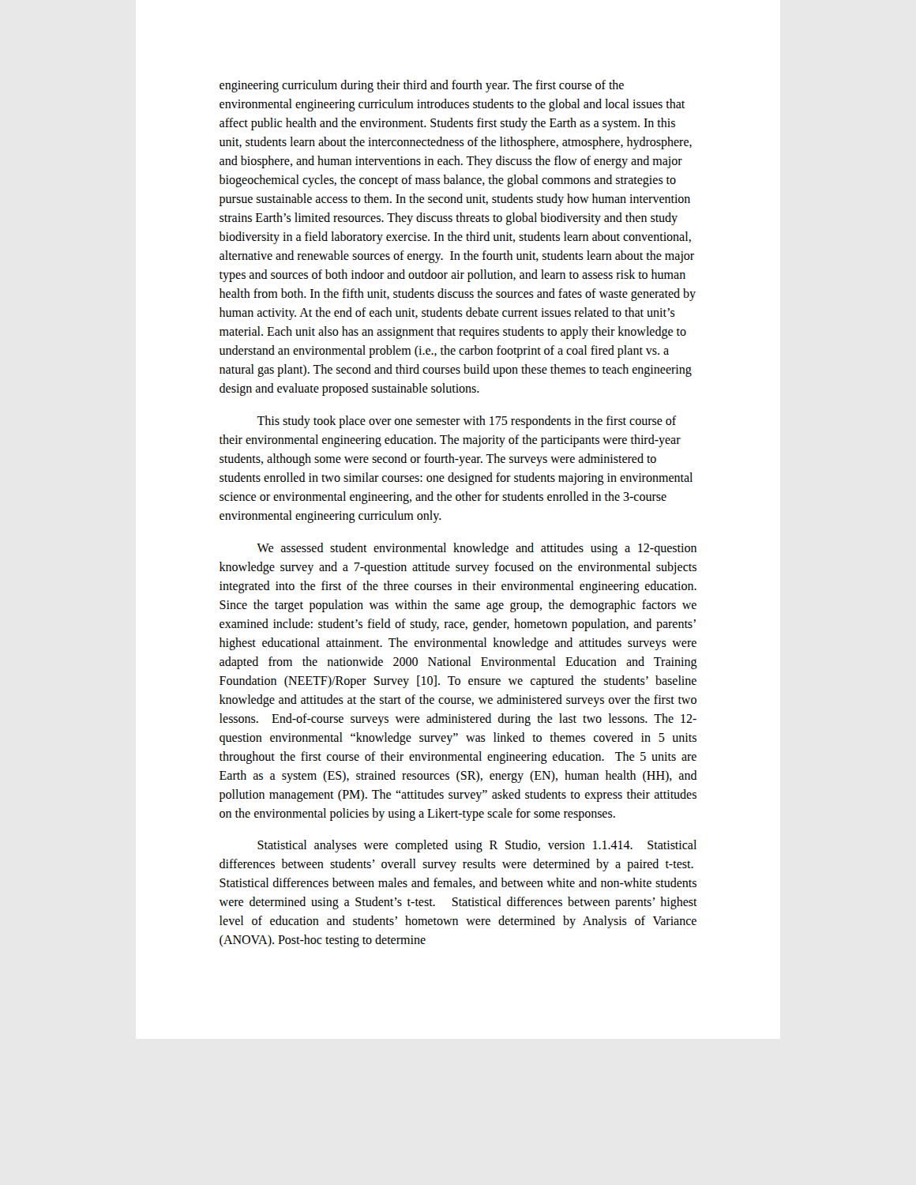engineering curriculum during their third and fourth year. The first course of the environmental engineering curriculum introduces students to the global and local issues that affect public health and the environment. Students first study the Earth as a system. In this unit, students learn about the interconnectedness of the lithosphere, atmosphere, hydrosphere, and biosphere, and human interventions in each. They discuss the flow of energy and major biogeochemical cycles, the concept of mass balance, the global commons and strategies to pursue sustainable access to them. In the second unit, students study how human intervention strains Earth’s limited resources. They discuss threats to global biodiversity and then study biodiversity in a field laboratory exercise. In the third unit, students learn about conventional, alternative and renewable sources of energy. In the fourth unit, students learn about the major types and sources of both indoor and outdoor air pollution, and learn to assess risk to human health from both. In the fifth unit, students discuss the sources and fates of waste generated by human activity. At the end of each unit, students debate current issues related to that unit’s material. Each unit also has an assignment that requires students to apply their knowledge to understand an environmental problem (i.e., the carbon footprint of a coal fired plant vs. a natural gas plant). The second and third courses build upon these themes to teach engineering design and evaluate proposed sustainable solutions.
This study took place over one semester with 175 respondents in the first course of their environmental engineering education. The majority of the participants were third-year students, although some were second or fourth-year. The surveys were administered to students enrolled in two similar courses: one designed for students majoring in environmental science or environmental engineering, and the other for students enrolled in the 3-course environmental engineering curriculum only.
We assessed student environmental knowledge and attitudes using a 12-question knowledge survey and a 7-question attitude survey focused on the environmental subjects integrated into the first of the three courses in their environmental engineering education. Since the target population was within the same age group, the demographic factors we examined include: student’s field of study, race, gender, hometown population, and parents’ highest educational attainment. The environmental knowledge and attitudes surveys were adapted from the nationwide 2000 National Environmental Education and Training Foundation (NEETF)/Roper Survey [10]. To ensure we captured the students’ baseline knowledge and attitudes at the start of the course, we administered surveys over the first two lessons. End-of-course surveys were administered during the last two lessons. The 12-question environmental “knowledge survey” was linked to themes covered in 5 units throughout the first course of their environmental engineering education. The 5 units are Earth as a system (ES), strained resources (SR), energy (EN), human health (HH), and pollution management (PM). The “attitudes survey” asked students to express their attitudes on the environmental policies by using a Likert-type scale for some responses.
Statistical analyses were completed using R Studio, version 1.1.414. Statistical differences between students’ overall survey results were determined by a paired t-test. Statistical differences between males and females, and between white and non-white students were determined using a Student’s t-test. Statistical differences between parents’ highest level of education and students’ hometown were determined by Analysis of Variance (ANOVA). Post-hoc testing to determine